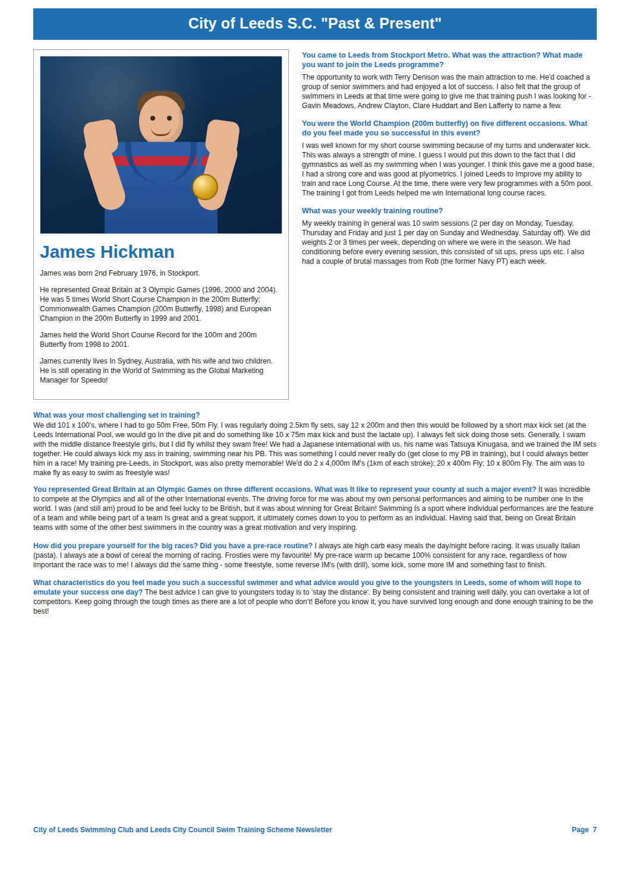City of Leeds S.C. "Past & Present"
James Hickman
James was born 2nd February 1976, in Stockport.
He represented Great Britain at 3 Olympic Games (1996, 2000 and 2004). He was 5 times World Short Course Champion in the 200m Butterfly; Commonwealth Games Champion (200m Butterfly, 1998) and European Champion in the 200m Butterfly in 1999 and 2001.
James held the World Short Course Record for the 100m and 200m Butterfly from 1998 to 2001.
James currently lives In Sydney, Australia, with his wife and two children. He is still operating in the World of Swimming as the Global Marketing Manager for Speedo!
You came to Leeds from Stockport Metro. What was the attraction? What made you want to join the Leeds programme?
The opportunity to work with Terry Denison was the main attraction to me. He'd coached a group of senior swimmers and had enjoyed a lot of success. I also felt that the group of swimmers in Leeds at that time were going to give me that training push I was looking for - Gavin Meadows, Andrew Clayton, Clare Huddart and Ben Lafferty to name a few.
You were the World Champion (200m butterfly) on five different occasions. What do you feel made you so successful in this event?
I was well known for my short course swimming because of my turns and underwater kick. This was always a strength of mine. I guess I would put this down to the fact that I did gymnastics as well as my swimming when I was younger. I think this gave me a good base, I had a strong core and was good at plyometrics. I joined Leeds to Improve my ability to train and race Long Course. At the time, there were very few programmes with a 50m pool. The training I got from Leeds helped me win International long course races.
What was your weekly training routine?
My weekly training in general was 10 swim sessions (2 per day on Monday, Tuesday, Thursday and Friday and just 1 per day on Sunday and Wednesday. Saturday off). We did weights 2 or 3 times per week, depending on where we were in the season. We had conditioning before every evening session, this consisted of sit ups, press ups etc. I also had a couple of brutal massages from Rob (the former Navy PT) each week.
What was your most challenging set in training?
We did 101 x 100's, where I had to go 50m Free, 50m Fly. I was regularly doing 2.5km fly sets, say 12 x 200m and then this would be followed by a short max kick set (at the Leeds International Pool, we would go In the dive pit and do something like 10 x 75m max kick and bust the lactate up). I always felt sick doing those sets. Generally, I swam with the middle distance freestyle girls, but I did fly whilst they swam free! We had a Japanese international with us, his name was Tatsuya Kinugasa, and we trained the IM sets together. He could always kick my ass in training, swimming near his PB. This was something I could never really do (get close to my PB in training), but I could always better him in a race! My training pre-Leeds, in Stockport, was also pretty memorable! We'd do 2 x 4,000m IM's (1km of each stroke); 20 x 400m Fly; 10 x 800m Fly. The aim was to make fly as easy to swim as freestyle was!
You represented Great Britain at an Olympic Games on three different occasions. What was It like to represent your county at such a major event? It was incredible to compete at the Olympics and all of the other International events. The driving force for me was about my own personal performances and aiming to be number one In the world. I was (and still am) proud to be and feel lucky to be British, but it was about winning for Great Britain! Swimming Is a sport where individual performances are the feature of a team and while being part of a team Is great and a great support, it ultimately comes down to you to perform as an individual. Having said that, being on Great Britain teams with some of the other best swimmers in the country was a great motivation and very inspiring.
How did you prepare yourself for the big races? Did you have a pre-race routine? I always ate high carb easy meals the day/night before racing. It was usually Italian (pasta). I always ate a bowl of cereal the morning of racing. Frosties were my favourite! My pre-race warm up became 100% consistent for any race, regardless of how important the race was to me! I always did the same thing - some freestyle, some reverse IM's (with drill), some kick, some more IM and something fast to finish.
What characteristics do you feel made you such a successful swimmer and what advice would you give to the youngsters in Leeds, some of whom will hope to emulate your success one day? The best advice I can give to youngsters today is to 'stay the distance'. By being consistent and training well daily, you can overtake a lot of competitors. Keep going through the tough times as there are a lot of people who don’t! Before you know it, you have survived long enough and done enough training to be the best!
City of Leeds Swimming Club and Leeds City Council Swim Training Scheme Newsletter
Page 7